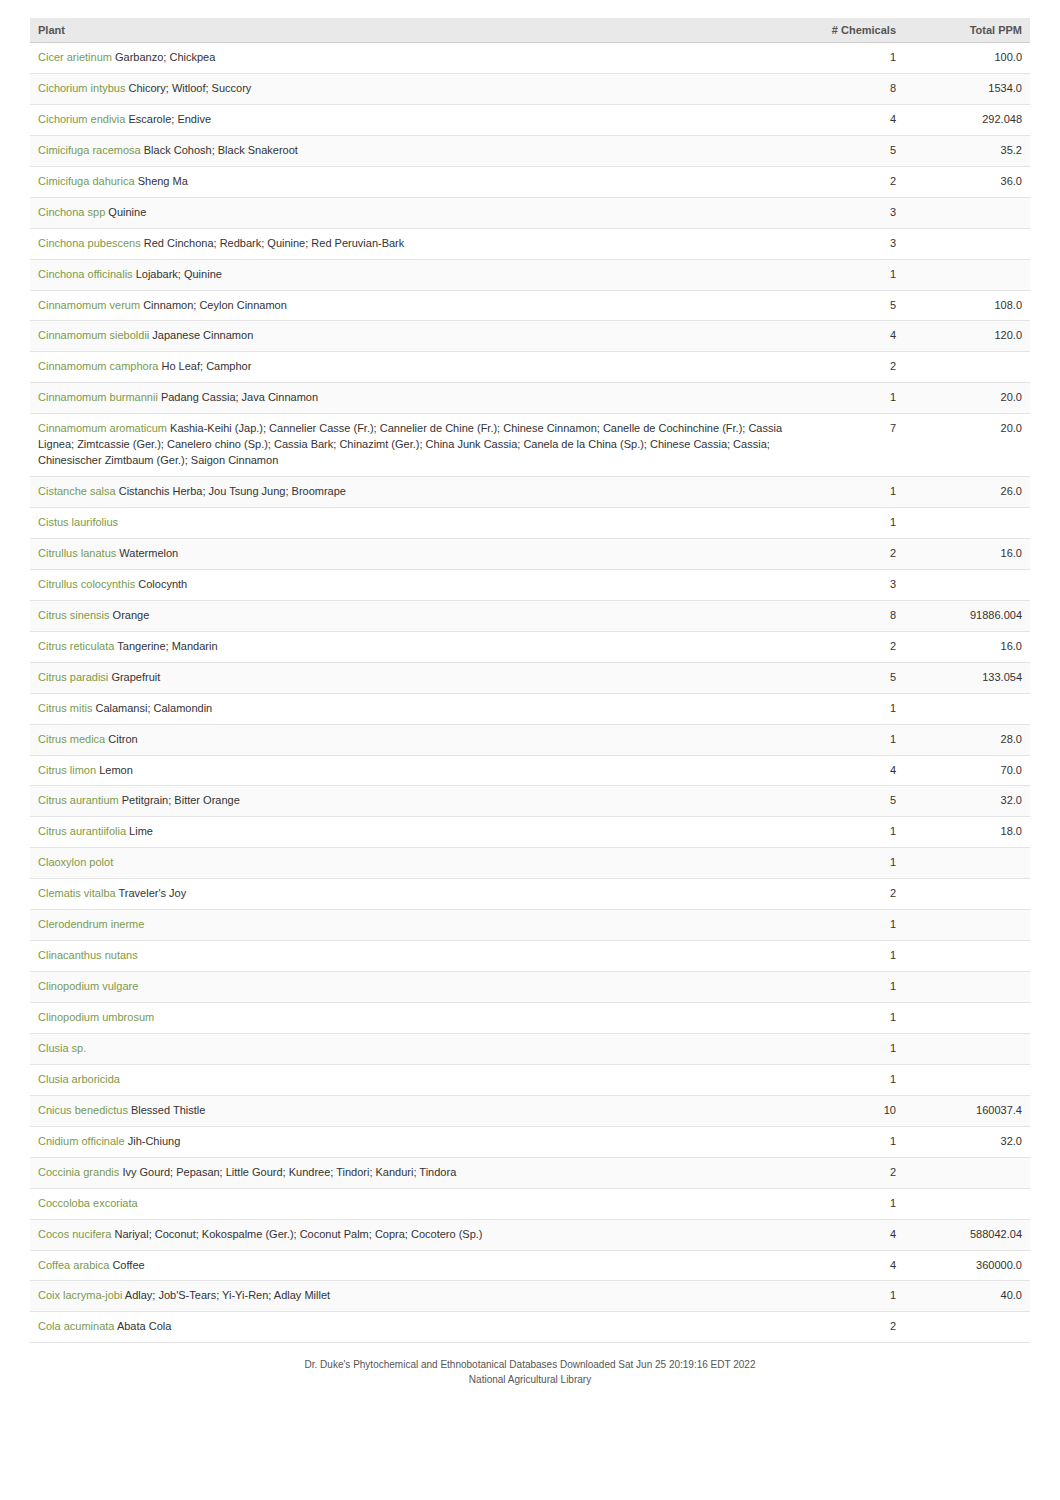| Plant | # Chemicals | Total PPM |
| --- | --- | --- |
| Cicer arietinum Garbanzo; Chickpea | 1 | 100.0 |
| Cichorium intybus Chicory; Witloof; Succory | 8 | 1534.0 |
| Cichorium endivia Escarole; Endive | 4 | 292.048 |
| Cimicifuga racemosa Black Cohosh; Black Snakeroot | 5 | 35.2 |
| Cimicifuga dahurica Sheng Ma | 2 | 36.0 |
| Cinchona spp Quinine | 3 | |
| Cinchona pubescens Red Cinchona; Redbark; Quinine; Red Peruvian-Bark | 3 | |
| Cinchona officinalis Lojabark; Quinine | 1 | |
| Cinnamomum verum Cinnamon; Ceylon Cinnamon | 5 | 108.0 |
| Cinnamomum sieboldii Japanese Cinnamon | 4 | 120.0 |
| Cinnamomum camphora Ho Leaf; Camphor | 2 | |
| Cinnamomum burmannii Padang Cassia; Java Cinnamon | 1 | 20.0 |
| Cinnamomum aromaticum Kashia-Keihi (Jap.); Cannelier Casse (Fr.); Cannelier de Chine (Fr.); Chinese Cinnamon; Canelle de Cochinchine (Fr.); Cassia Lignea; Zimtcassie (Ger.); Canelero chino (Sp.); Cassia Bark; Chinazimt (Ger.); China Junk Cassia; Canela de la China (Sp.); Chinese Cassia; Cassia; Chinesischer Zimtbaum (Ger.); Saigon Cinnamon | 7 | 20.0 |
| Cistanche salsa Cistanchis Herba; Jou Tsung Jung; Broomrape | 1 | 26.0 |
| Cistus laurifolius | 1 | |
| Citrullus lanatus Watermelon | 2 | 16.0 |
| Citrullus colocynthis Colocynth | 3 | |
| Citrus sinensis Orange | 8 | 91886.004 |
| Citrus reticulata Tangerine; Mandarin | 2 | 16.0 |
| Citrus paradisi Grapefruit | 5 | 133.054 |
| Citrus mitis Calamansi; Calamondin | 1 | |
| Citrus medica Citron | 1 | 28.0 |
| Citrus limon Lemon | 4 | 70.0 |
| Citrus aurantium Petitgrain; Bitter Orange | 5 | 32.0 |
| Citrus aurantiifolia Lime | 1 | 18.0 |
| Claoxylon polot | 1 | |
| Clematis vitalba Traveler's Joy | 2 | |
| Clerodendrum inerme | 1 | |
| Clinacanthus nutans | 1 | |
| Clinopodium vulgare | 1 | |
| Clinopodium umbrosum | 1 | |
| Clusia sp. | 1 | |
| Clusia arboricida | 1 | |
| Cnicus benedictus Blessed Thistle | 10 | 160037.4 |
| Cnidium officinale Jih-Chiung | 1 | 32.0 |
| Coccinia grandis Ivy Gourd; Pepasan; Little Gourd; Kundree; Tindori; Kanduri; Tindora | 2 | |
| Coccoloba excoriata | 1 | |
| Cocos nucifera Nariyal; Coconut; Kokospalme (Ger.); Coconut Palm; Copra; Cocotero (Sp.) | 4 | 588042.04 |
| Coffea arabica Coffee | 4 | 360000.0 |
| Coix lacryma-jobi Adlay; Job'S-Tears; Yi-Yi-Ren; Adlay Millet | 1 | 40.0 |
| Cola acuminata Abata Cola | 2 | |
Dr. Duke's Phytochemical and Ethnobotanical Databases Downloaded Sat Jun 25 20:19:16 EDT 2022
National Agricultural Library